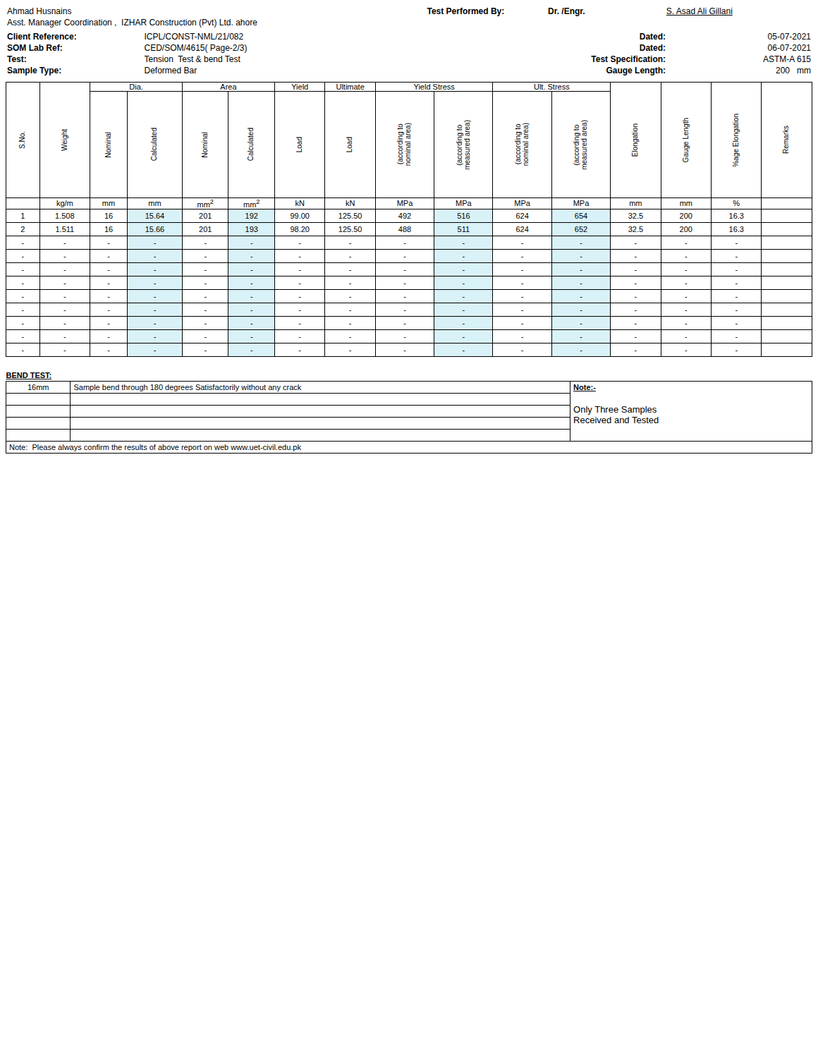| Ahmad Husnains | Test Performed By: | Dr. /Engr. | S. Asad Ali Gillani |
| Asst. Manager Coordination , IZHAR Construction (Pvt) Ltd. ahore |
| Client Reference: | ICPL/CONST-NML/21/082 | Dated: | 05-07-2021 |
| SOM Lab Ref: | CED/SOM/4615( Page-2/3) | Dated: | 06-07-2021 |
| Test: | Tension Test & bend Test | Test Specification: | ASTM-A 615 |
| Sample Type: | Deformed Bar | Gauge Length: | 200 mm |
| S.No. | Weight | Dia. | Area | Yield | Ultimate | Yield Stress | Ult. Stress | Elongation | Gauge Length | %age Elongation | Remarks |
| Nominal | Calculated | Nominal | Calculated | Load | Load | (according to nominal area) | (according to measured area) | (according to nominal area) | (according to measured area) |
| | kg/m | mm | mm | mm 2 | mm 2 | kN | kN | MPa | MPa | MPa | MPa | mm | mm | % | |
| 1 | 1.508 | 16 | 15.64 | 201 | 192 | 99.00 | 125.50 | 492 | 516 | 624 | 654 | 32.5 | 200 | 16.3 | |
| 2 | 1.511 | 16 | 15.66 | 201 | 193 | 98.20 | 125.50 | 488 | 511 | 624 | 652 | 32.5 | 200 | 16.3 | |
| - | - | - | - | - | - | - | - | - | - | - | - | - | - | - | |
| - | - | - | - | - | - | - | - | - | - | - | - | - | - | - | |
| - | - | - | - | - | - | - | - | - | - | - | - | - | - | - | |
| - | - | - | - | - | - | - | - | - | - | - | - | - | - | - | |
| - | - | - | - | - | - | - | - | - | - | - | - | - | - | - | |
| - | - | - | - | - | - | - | - | - | - | - | - | - | - | - | |
| - | - | - | - | - | - | - | - | - | - | - | - | - | - | - | |
| - | - | - | - | - | - | - | - | - | - | - | - | - | - | - | |
| - | - | - | - | - | - | - | - | - | - | - | - | - | - | - | |
| BEND TEST: |
| 16mm | Sample bend through 180 degrees Satisfactorily without any crack | Note:- Only Three Samples Received and Tested |
| Note: Please always confirm the results of above report on web www.uet-civil.edu.pk |